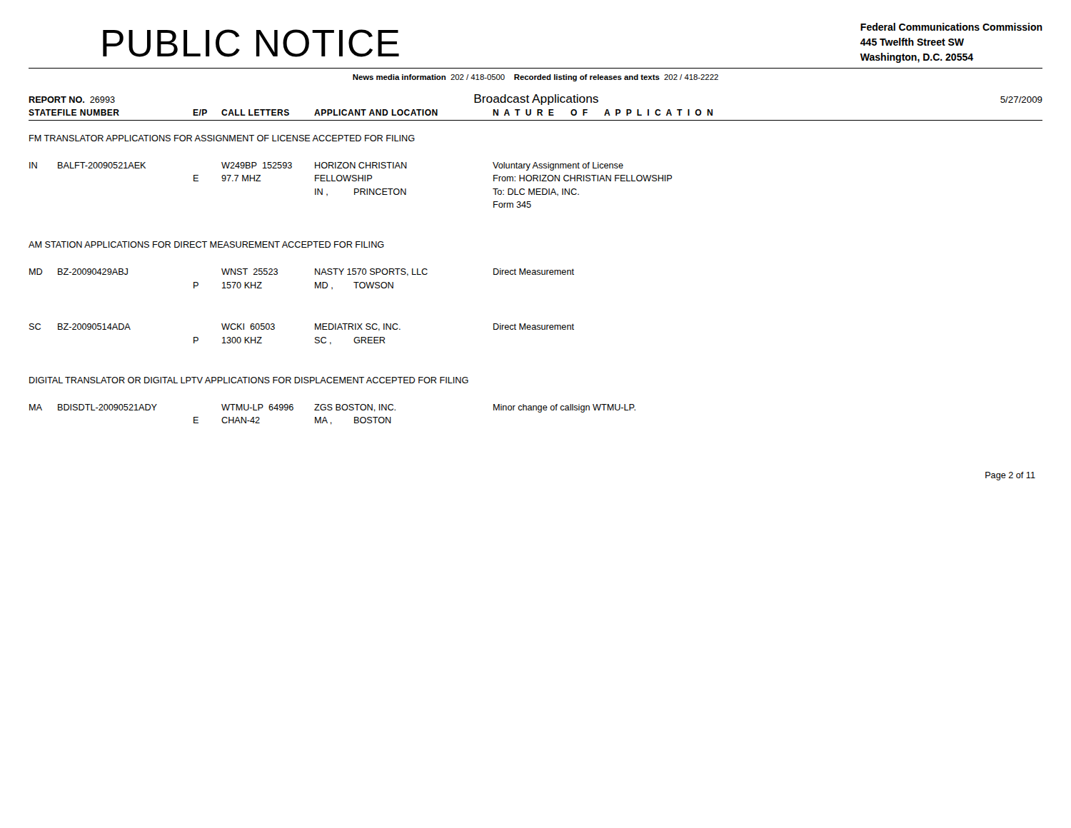PUBLIC NOTICE
Federal Communications Commission
445 Twelfth Street SW
Washington, D.C. 20554
News media information 202 / 418-0500 Recorded listing of releases and texts 202 / 418-2222
REPORT NO. 26993
Broadcast Applications
5/27/2009
STATE
FILE NUMBER
E/P
CALL LETTERS
APPLICANT AND LOCATION
N A T U R E O F A P P L I C A T I O N
FM TRANSLATOR APPLICATIONS FOR ASSIGNMENT OF LICENSE ACCEPTED FOR FILING
IN
BALFT-20090521AEK
E
W249BP 152593 97.7 MHZ
HORIZON CHRISTIAN FELLOWSHIP
IN ,
PRINCETON
Voluntary Assignment of License From: HORIZON CHRISTIAN FELLOWSHIP To: DLC MEDIA, INC. Form 345
AM STATION APPLICATIONS FOR DIRECT MEASUREMENT ACCEPTED FOR FILING
MD
BZ-20090429ABJ
P
WNST 25523 1570 KHZ
NASTY 1570 SPORTS, LLC
MD ,
TOWSON
Direct Measurement
SC
BZ-20090514ADA
P
WCKI 60503 1300 KHZ
MEDIATRIX SC, INC.
SC ,
GREER
Direct Measurement
DIGITAL TRANSLATOR OR DIGITAL LPTV APPLICATIONS FOR DISPLACEMENT ACCEPTED FOR FILING
MA
BDISDTL-20090521ADY
E
WTMU-LP 64996 CHAN-42
ZGS BOSTON, INC.
MA ,
BOSTON
Minor change of callsign WTMU-LP.
Page 2 of 11